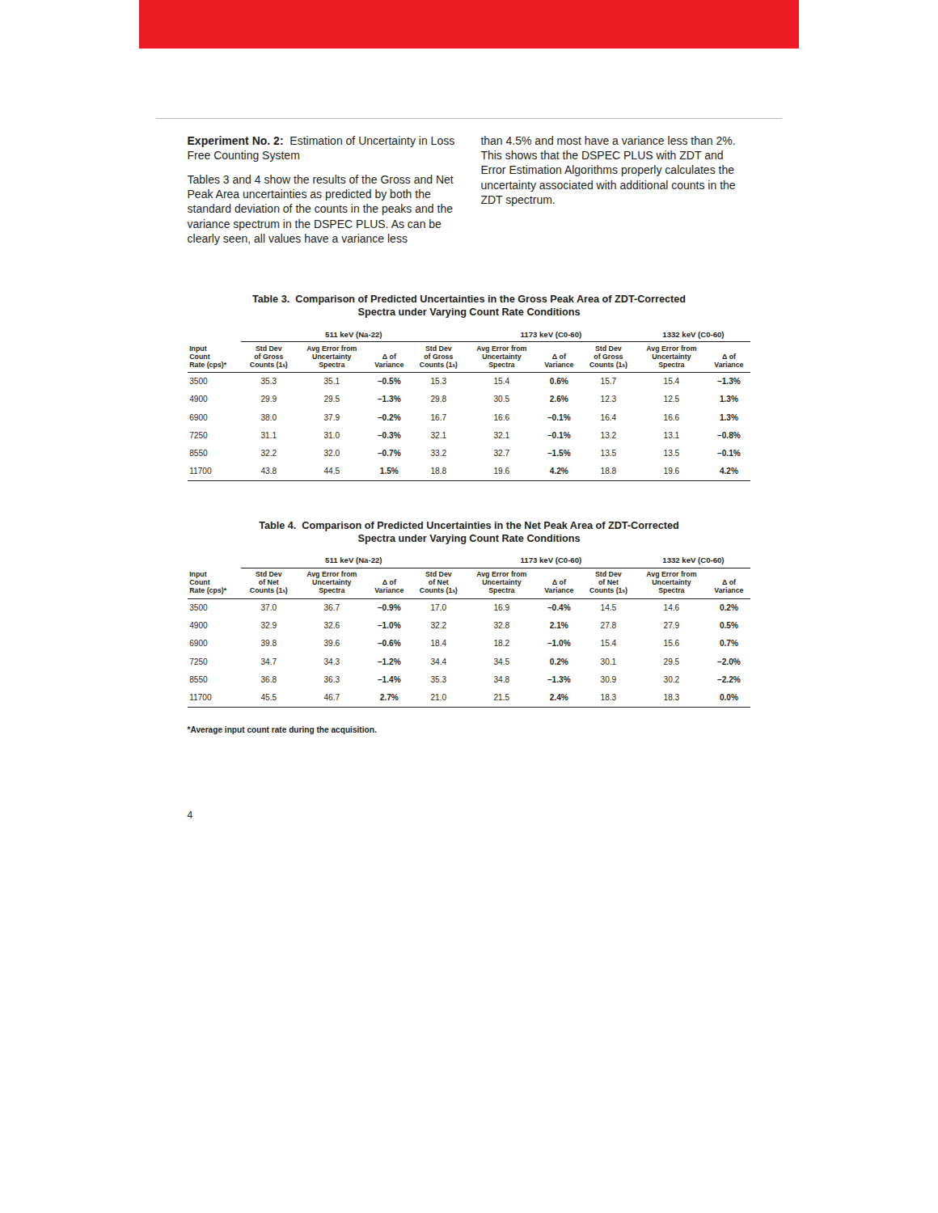Experiment No. 2: Estimation of Uncertainty in Loss Free Counting System
Tables 3 and 4 show the results of the Gross and Net Peak Area uncertainties as predicted by both the standard deviation of the counts in the peaks and the variance spectrum in the DSPEC PLUS. As can be clearly seen, all values have a variance less
than 4.5% and most have a variance less than 2%. This shows that the DSPEC PLUS with ZDT and Error Estimation Algorithms properly calculates the uncertainty associated with additional counts in the ZDT spectrum.
Table 3. Comparison of Predicted Uncertainties in the Gross Peak Area of ZDT-Corrected
Spectra under Varying Count Rate Conditions
| | 511 keV (Na-22) | 1173 keV (C0-60) | 1332 keV (C0-60) |
| --- | --- | --- | --- |
| Input Count Rate (cps)* | Std Dev of Gross Counts (1 s ) | Avg Error from Uncertainty Spectra | Δ of Variance | Std Dev of Gross Counts (1 s ) | Avg Error from Uncertainty Spectra | Δ of Variance | Std Dev of Gross Counts (1 s ) | Avg Error from Uncertainty Spectra | Δ of Variance |
| 3500 | 35.3 | 35.1 | –0.5% | 15.3 | 15.4 | 0.6% | 15.7 | 15.4 | –1.3% |
| 4900 | 29.9 | 29.5 | –1.3% | 29.8 | 30.5 | 2.6% | 12.3 | 12.5 | 1.3% |
| 6900 | 38.0 | 37.9 | –0.2% | 16.7 | 16.6 | –0.1% | 16.4 | 16.6 | 1.3% |
| 7250 | 31.1 | 31.0 | –0.3% | 32.1 | 32.1 | –0.1% | 13.2 | 13.1 | –0.8% |
| 8550 | 32.2 | 32.0 | –0.7% | 33.2 | 32.7 | –1.5% | 13.5 | 13.5 | –0.1% |
| 11700 | 43.8 | 44.5 | 1.5% | 18.8 | 19.6 | 4.2% | 18.8 | 19.6 | 4.2% |
Table 4. Comparison of Predicted Uncertainties in the Net Peak Area of ZDT-Corrected
Spectra under Varying Count Rate Conditions
| | 511 keV (Na-22) | 1173 keV (C0-60) | 1332 keV (C0-60) |
| --- | --- | --- | --- |
| Input Count Rate (cps)* | Std Dev of Net Counts (1 s ) | Avg Error from Uncertainty Spectra | Δ of Variance | Std Dev of Net Counts (1 s ) | Avg Error from Uncertainty Spectra | Δ of Variance | Std Dev of Net Counts (1 s ) | Avg Error from Uncertainty Spectra | Δ of Variance |
| 3500 | 37.0 | 36.7 | –0.9% | 17.0 | 16.9 | –0.4% | 14.5 | 14.6 | 0.2% |
| 4900 | 32.9 | 32.6 | –1.0% | 32.2 | 32.8 | 2.1% | 27.8 | 27.9 | 0.5% |
| 6900 | 39.8 | 39.6 | –0.6% | 18.4 | 18.2 | –1.0% | 15.4 | 15.6 | 0.7% |
| 7250 | 34.7 | 34.3 | –1.2% | 34.4 | 34.5 | 0.2% | 30.1 | 29.5 | –2.0% |
| 8550 | 36.8 | 36.3 | –1.4% | 35.3 | 34.8 | –1.3% | 30.9 | 30.2 | –2.2% |
| 11700 | 45.5 | 46.7 | 2.7% | 21.0 | 21.5 | 2.4% | 18.3 | 18.3 | 0.0% |
*Average input count rate during the acquisition.
4